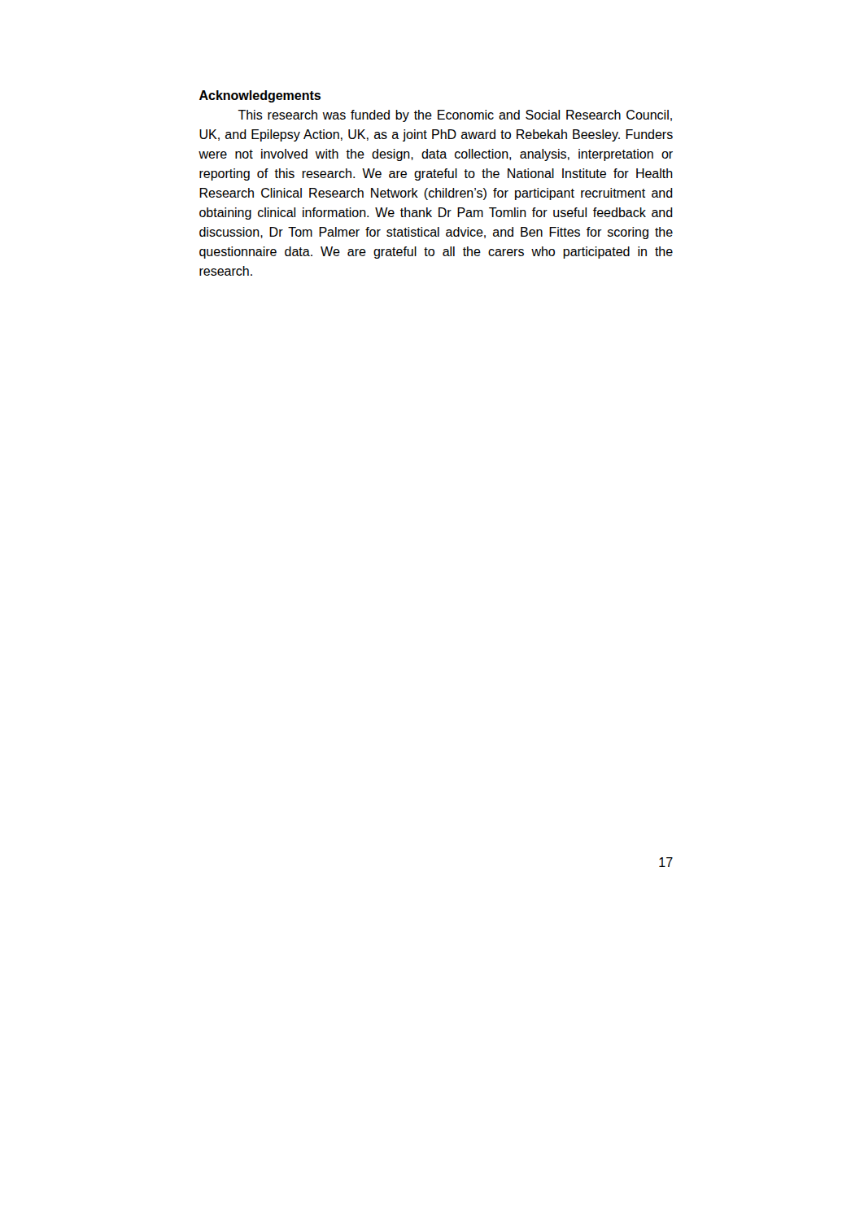Acknowledgements
This research was funded by the Economic and Social Research Council, UK, and Epilepsy Action, UK, as a joint PhD award to Rebekah Beesley. Funders were not involved with the design, data collection, analysis, interpretation or reporting of this research. We are grateful to the National Institute for Health Research Clinical Research Network (children’s) for participant recruitment and obtaining clinical information. We thank Dr Pam Tomlin for useful feedback and discussion, Dr Tom Palmer for statistical advice, and Ben Fittes for scoring the questionnaire data. We are grateful to all the carers who participated in the research.
17